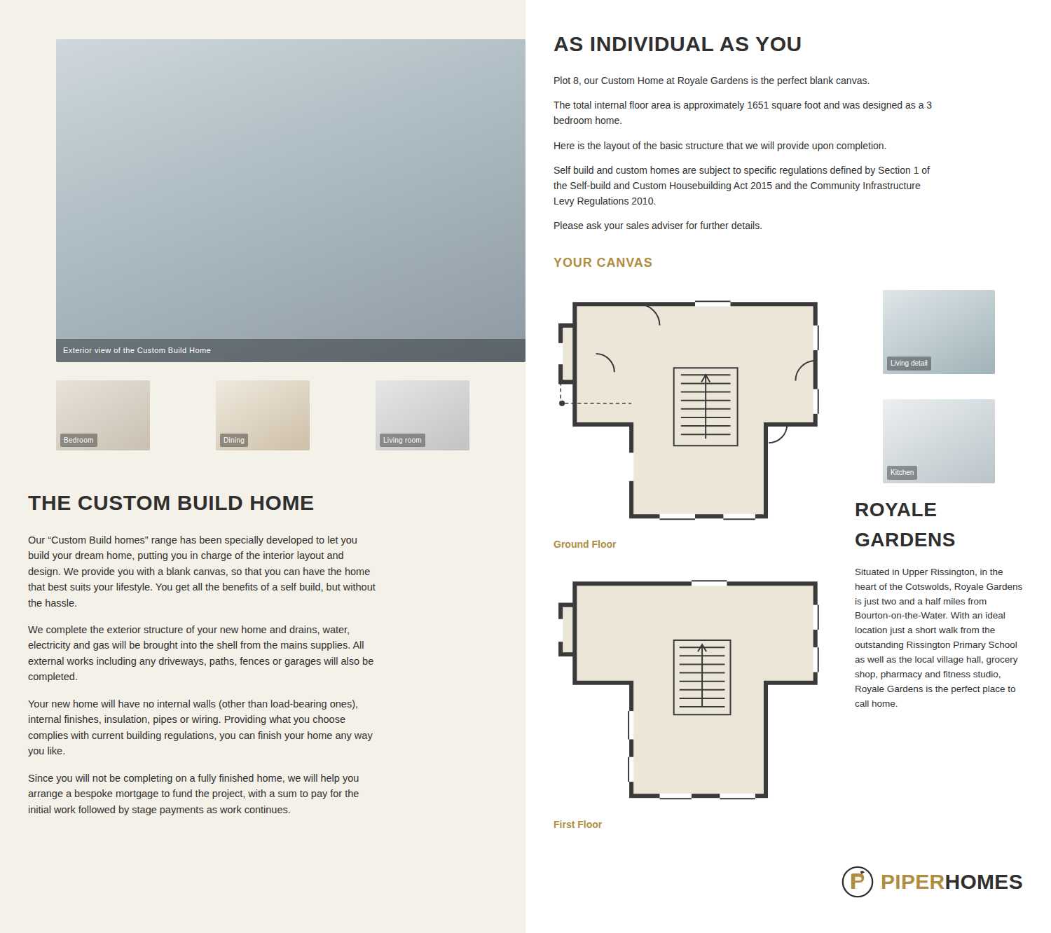Bedroom
Dining
Living room
The Custom Build Home
Our “Custom Build homes” range has been specially developed to let you build your dream home, putting you in charge of the interior layout and design. We provide you with a blank canvas, so that you can have the home that best suits your lifestyle. You get all the benefits of a self build, but without the hassle.
We complete the exterior structure of your new home and drains, water, electricity and gas will be brought into the shell from the mains supplies. All external works including any driveways, paths, fences or garages will also be completed.
Your new home will have no internal walls (other than load-bearing ones), internal finishes, insulation, pipes or wiring. Providing what you choose complies with current building regulations, you can finish your home any way you like.
Since you will not be completing on a fully finished home, we will help you arrange a bespoke mortgage to fund the project, with a sum to pay for the initial work followed by stage payments as work continues.
As Individual As You
Plot 8, our Custom Home at Royale Gardens is the perfect blank canvas.
The total internal floor area is approximately 1651 square foot and was designed as a 3 bedroom home.
Here is the layout of the basic structure that we will provide upon completion.
Self build and custom homes are subject to specific regulations defined by Section 1 of the Self-build and Custom Housebuilding Act 2015 and the Community Infrastructure Levy Regulations 2010.
Please ask your sales adviser for further details.
Your Canvas
Ground Floor
First Floor
Living detail
Kitchen
Royale Gardens
Situated in Upper Rissington, in the heart of the Cotswolds, Royale Gardens is just two and a half miles from Bourton-on-the-Water. With an ideal location just a short walk from the outstanding Rissington Primary School as well as the local village hall, grocery shop, pharmacy and fitness studio, Royale Gardens is the perfect place to call home.
PIPER HOMES